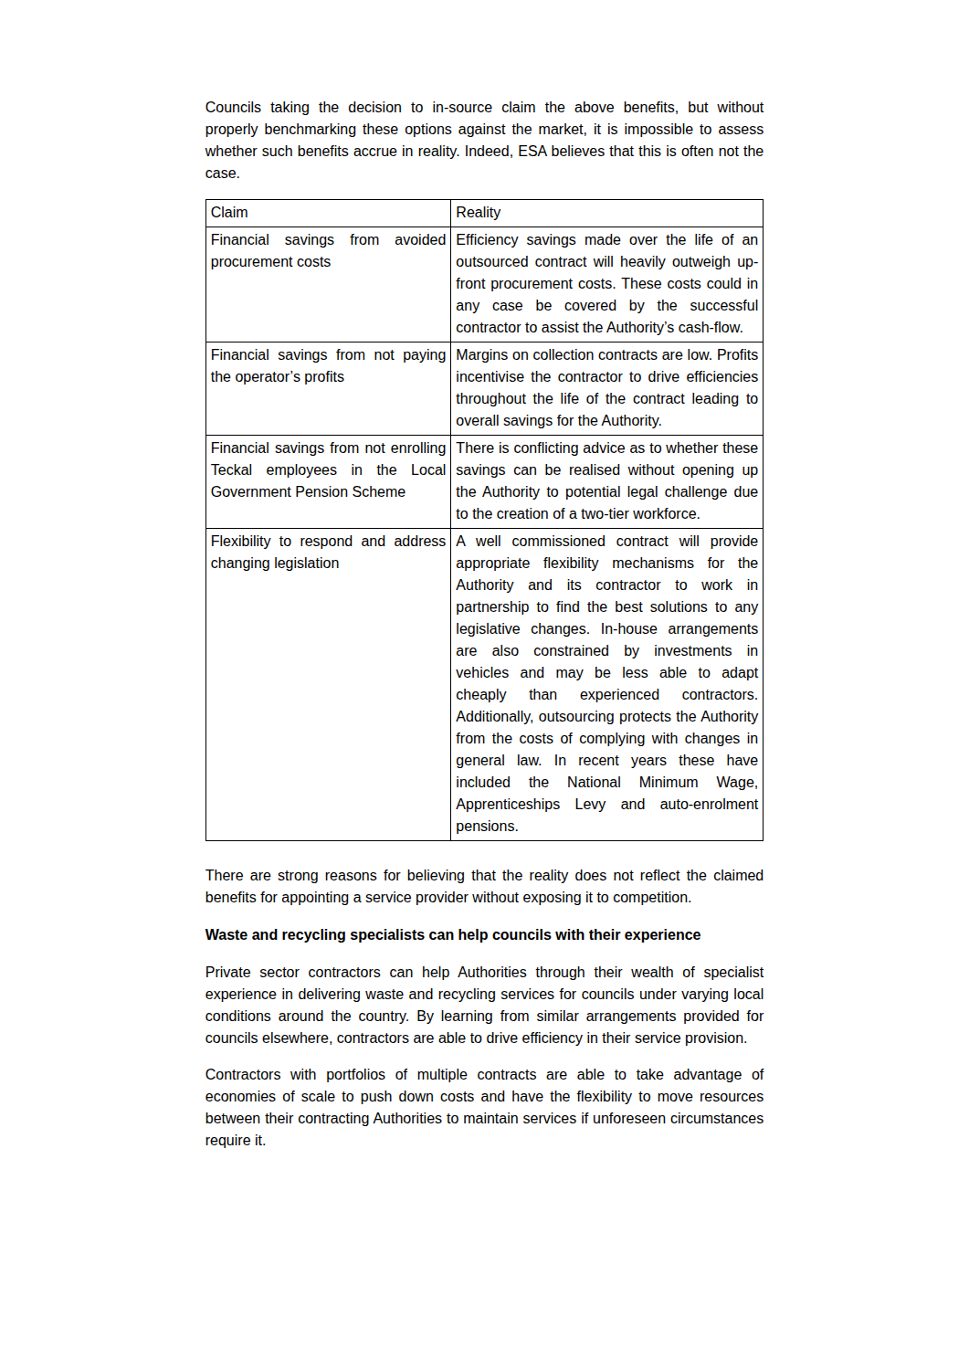Councils taking the decision to in-source claim the above benefits, but without properly benchmarking these options against the market, it is impossible to assess whether such benefits accrue in reality. Indeed, ESA believes that this is often not the case.
| Claim | Reality |
| Financial savings from avoided procurement costs | Efficiency savings made over the life of an outsourced contract will heavily outweigh up-front procurement costs. These costs could in any case be covered by the successful contractor to assist the Authority’s cash-flow. |
| Financial savings from not paying the operator’s profits | Margins on collection contracts are low. Profits incentivise the contractor to drive efficiencies throughout the life of the contract leading to overall savings for the Authority. |
| Financial savings from not enrolling Teckal employees in the Local Government Pension Scheme | There is conflicting advice as to whether these savings can be realised without opening up the Authority to potential legal challenge due to the creation of a two-tier workforce. |
| Flexibility to respond and address changing legislation | A well commissioned contract will provide appropriate flexibility mechanisms for the Authority and its contractor to work in partnership to find the best solutions to any legislative changes. In-house arrangements are also constrained by investments in vehicles and may be less able to adapt cheaply than experienced contractors. Additionally, outsourcing protects the Authority from the costs of complying with changes in general law. In recent years these have included the National Minimum Wage, Apprenticeships Levy and auto-enrolment pensions. |
There are strong reasons for believing that the reality does not reflect the claimed benefits for appointing a service provider without exposing it to competition.
Waste and recycling specialists can help councils with their experience
Private sector contractors can help Authorities through their wealth of specialist experience in delivering waste and recycling services for councils under varying local conditions around the country. By learning from similar arrangements provided for councils elsewhere, contractors are able to drive efficiency in their service provision.
Contractors with portfolios of multiple contracts are able to take advantage of economies of scale to push down costs and have the flexibility to move resources between their contracting Authorities to maintain services if unforeseen circumstances require it.